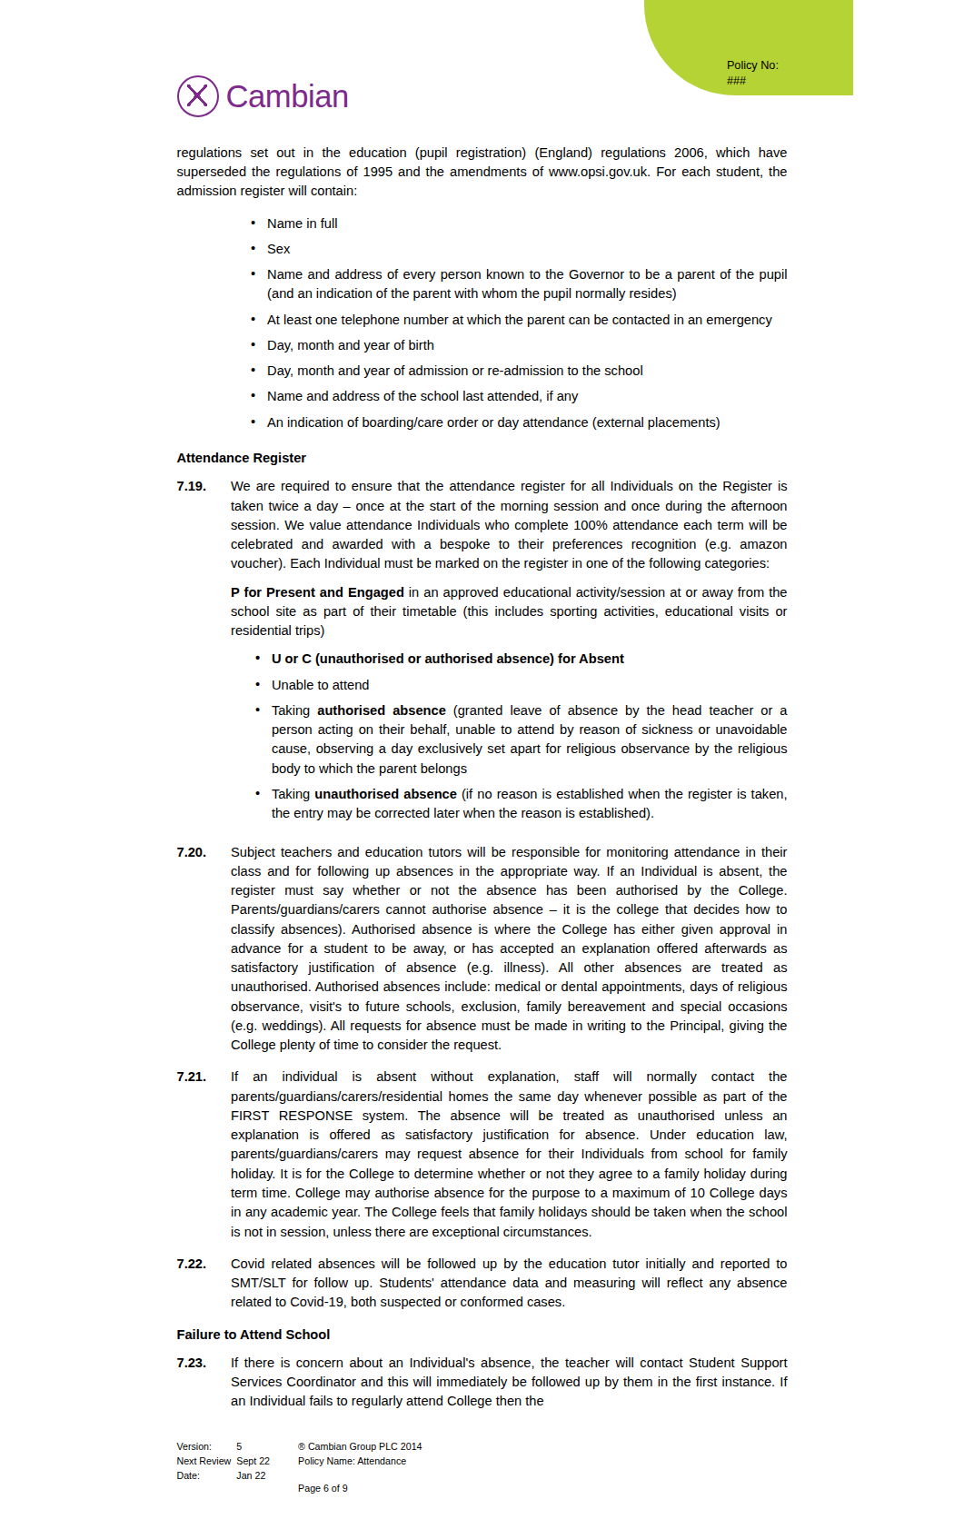Policy No:
###
Cambian
regulations set out in the education (pupil registration) (England) regulations 2006, which have superseded the regulations of 1995 and the amendments of www.opsi.gov.uk. For each student, the admission register will contain:
Name in full
Sex
Name and address of every person known to the Governor to be a parent of the pupil (and an indication of the parent with whom the pupil normally resides)
At least one telephone number at which the parent can be contacted in an emergency
Day, month and year of birth
Day, month and year of admission or re-admission to the school
Name and address of the school last attended, if any
An indication of boarding/care order or day attendance (external placements)
Attendance Register
7.19.
We are required to ensure that the attendance register for all Individuals on the Register is taken twice a day – once at the start of the morning session and once during the afternoon session. We value attendance Individuals who complete 100% attendance each term will be celebrated and awarded with a bespoke to their preferences recognition (e.g. amazon voucher). Each Individual must be marked on the register in one of the following categories:
P for Present and Engaged in an approved educational activity/session at or away from the school site as part of their timetable (this includes sporting activities, educational visits or residential trips)
U or C (unauthorised or authorised absence) for Absent
Unable to attend
Taking authorised absence (granted leave of absence by the head teacher or a person acting on their behalf, unable to attend by reason of sickness or unavoidable cause, observing a day exclusively set apart for religious observance by the religious body to which the parent belongs
Taking unauthorised absence (if no reason is established when the register is taken, the entry may be corrected later when the reason is established).
7.20.
Subject teachers and education tutors will be responsible for monitoring attendance in their class and for following up absences in the appropriate way. If an Individual is absent, the register must say whether or not the absence has been authorised by the College. Parents/guardians/carers cannot authorise absence – it is the college that decides how to classify absences). Authorised absence is where the College has either given approval in advance for a student to be away, or has accepted an explanation offered afterwards as satisfactory justification of absence (e.g. illness). All other absences are treated as unauthorised. Authorised absences include: medical or dental appointments, days of religious observance, visit's to future schools, exclusion, family bereavement and special occasions (e.g. weddings). All requests for absence must be made in writing to the Principal, giving the College plenty of time to consider the request.
7.21.
If an individual is absent without explanation, staff will normally contact the parents/guardians/carers/residential homes the same day whenever possible as part of the FIRST RESPONSE system. The absence will be treated as unauthorised unless an explanation is offered as satisfactory justification for absence. Under education law, parents/guardians/carers may request absence for their Individuals from school for family holiday. It is for the College to determine whether or not they agree to a family holiday during term time. College may authorise absence for the purpose to a maximum of 10 College days in any academic year. The College feels that family holidays should be taken when the school is not in session, unless there are exceptional circumstances.
7.22.
Covid related absences will be followed up by the education tutor initially and reported to SMT/SLT for follow up. Students' attendance data and measuring will reflect any absence related to Covid-19, both suspected or conformed cases.
Failure to Attend School
7.23.
If there is concern about an Individual's absence, the teacher will contact Student Support Services Coordinator and this will immediately be followed up by them in the first instance. If an Individual fails to regularly attend College then the
| Version: | 5 |
| Next Review | Sept 22 |
| Date: | Jan 22 |
® Cambian Group PLC 2014
Policy Name: Attendance
Page 6 of 9